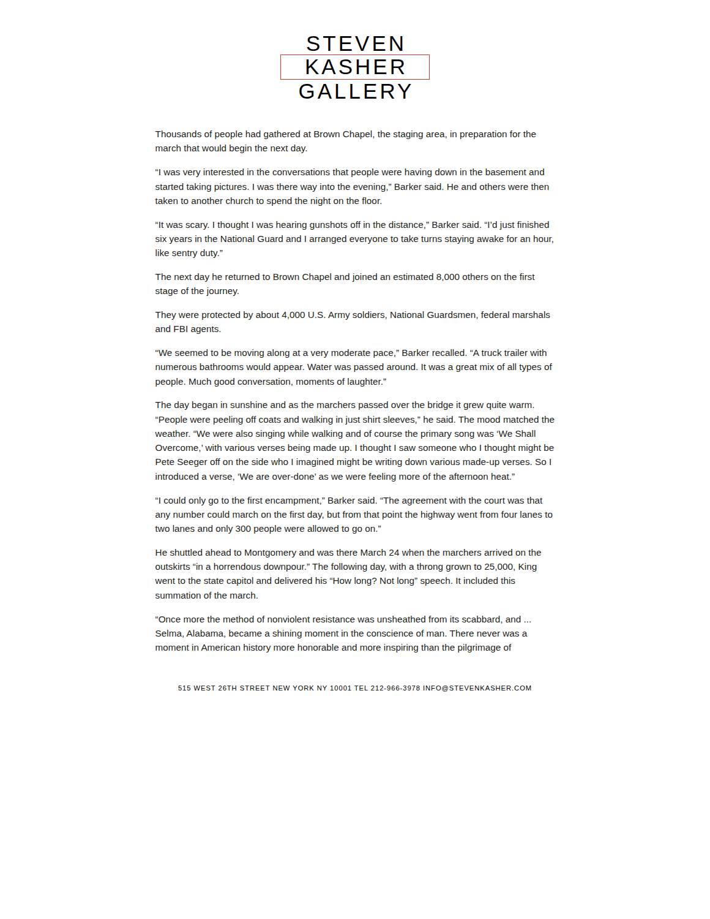STEVEN
KASHER
GALLERY
Thousands of people had gathered at Brown Chapel, the staging area, in preparation for the march that would begin the next day.
“I was very interested in the conversations that people were having down in the basement and started taking pictures. I was there way into the evening,” Barker said. He and others were then taken to another church to spend the night on the floor.
“It was scary. I thought I was hearing gunshots off in the distance,” Barker said. “I’d just finished six years in the National Guard and I arranged everyone to take turns staying awake for an hour, like sentry duty.”
The next day he returned to Brown Chapel and joined an estimated 8,000 others on the first stage of the journey.
They were protected by about 4,000 U.S. Army soldiers, National Guardsmen, federal marshals and FBI agents.
“We seemed to be moving along at a very moderate pace,” Barker recalled. “A truck trailer with numerous bathrooms would appear. Water was passed around. It was a great mix of all types of people. Much good conversation, moments of laughter.”
The day began in sunshine and as the marchers passed over the bridge it grew quite warm. “People were peeling off coats and walking in just shirt sleeves,” he said. The mood matched the weather. “We were also singing while walking and of course the primary song was ‘We Shall Overcome,’ with various verses being made up. I thought I saw someone who I thought might be Pete Seeger off on the side who I imagined might be writing down various made-up verses. So I introduced a verse, ‘We are over-done’ as we were feeling more of the afternoon heat.”
“I could only go to the first encampment,” Barker said. “The agreement with the court was that any number could march on the first day, but from that point the highway went from four lanes to two lanes and only 300 people were allowed to go on.”
He shuttled ahead to Montgomery and was there March 24 when the marchers arrived on the outskirts “in a horrendous downpour.” The following day, with a throng grown to 25,000, King went to the state capitol and delivered his “How long? Not long” speech. It included this summation of the march.
“Once more the method of nonviolent resistance was unsheathed from its scabbard, and ... Selma, Alabama, became a shining moment in the conscience of man. There never was a moment in American history more honorable and more inspiring than the pilgrimage of
515 West 26th Street New York NY 10001 Tel 212-966-3978 info@stevenkasher.com